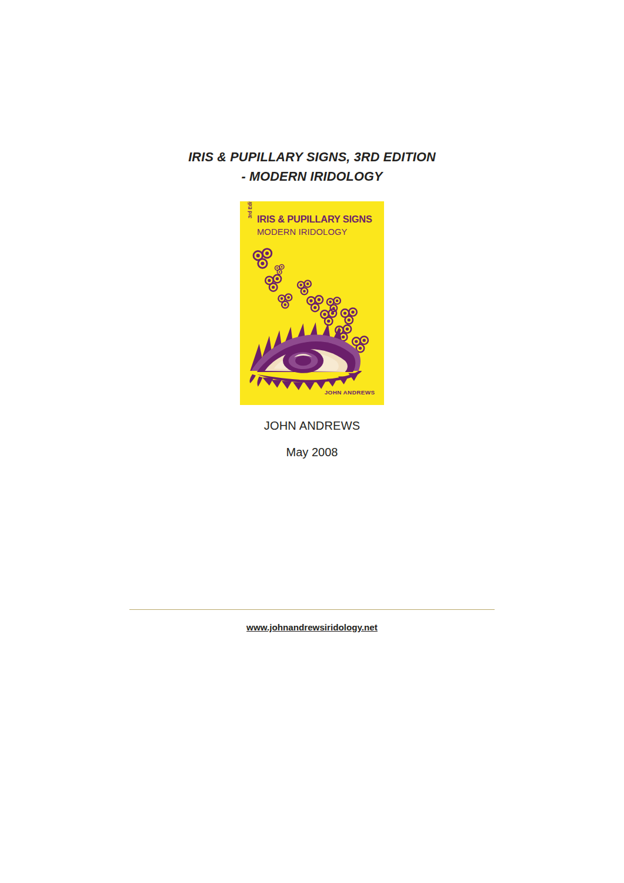IRIS & PUPILLARY SIGNS, 3RD EDITION
- MODERN IRIDOLOGY
3rd Edition IRIS & PUPILLARY SIGNS MODERN IRIDOLOGY JOHN ANDREWS
JOHN ANDREWS
May 2008
www.johnandrewsiridology.net